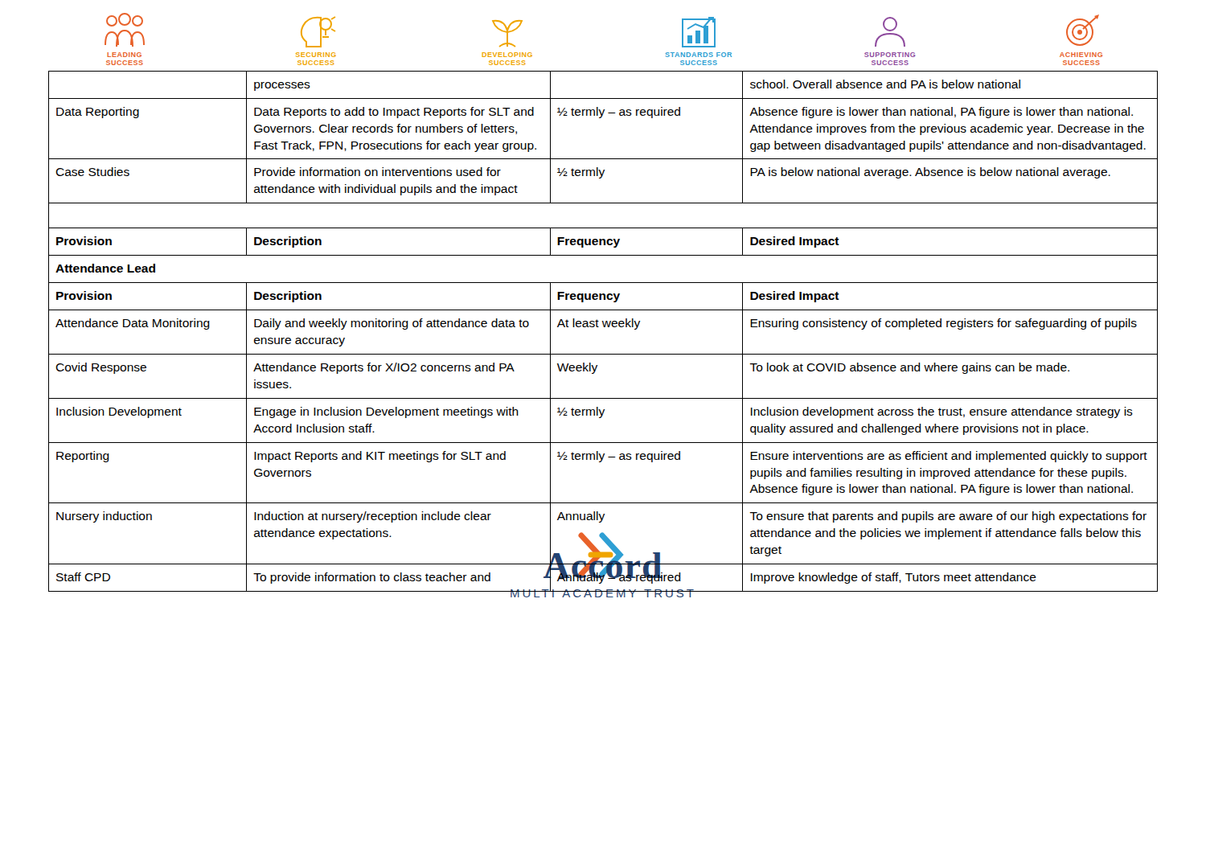LEADING
SUCCESS
SECURING
SUCCESS
DEVELOPING
SUCCESS
STANDARDS FOR
SUCCESS
SUPPORTING
SUCCESS
ACHIEVING
SUCCESS
| | processes | | school. Overall absence and PA is below national |
| Data Reporting | Data Reports to add to Impact Reports for SLT and Governors. Clear records for numbers of letters, Fast Track, FPN, Prosecutions for each year group. | ½ termly – as required | Absence figure is lower than national, PA figure is lower than national. Attendance improves from the previous academic year. Decrease in the gap between disadvantaged pupils' attendance and non-disadvantaged. |
| Case Studies | Provide information on interventions used for attendance with individual pupils and the impact | ½ termly | PA is below national average. Absence is below national average. |
| Provision | Description | Frequency | Desired Impact |
| Attendance Lead |
| Provision | Description | Frequency | Desired Impact |
| Attendance Data Monitoring | Daily and weekly monitoring of attendance data to ensure accuracy | At least weekly | Ensuring consistency of completed registers for safeguarding of pupils |
| Covid Response | Attendance Reports for X/IO2 concerns and PA issues. | Weekly | To look at COVID absence and where gains can be made. |
| Inclusion Development | Engage in Inclusion Development meetings with Accord Inclusion staff. | ½ termly | Inclusion development across the trust, ensure attendance strategy is quality assured and challenged where provisions not in place. |
| Reporting | Impact Reports and KIT meetings for SLT and Governors | ½ termly – as required | Ensure interventions are as efficient and implemented quickly to support pupils and families resulting in improved attendance for these pupils. Absence figure is lower than national. PA figure is lower than national. |
| Nursery induction | Induction at nursery/reception include clear attendance expectations. | Annually | To ensure that parents and pupils are aware of our high expectations for attendance and the policies we implement if attendance falls below this target |
| Staff CPD | To provide information to class teacher and | Annually – as required | Improve knowledge of staff, Tutors meet attendance |
Accord
MULTI ACADEMY TRUST